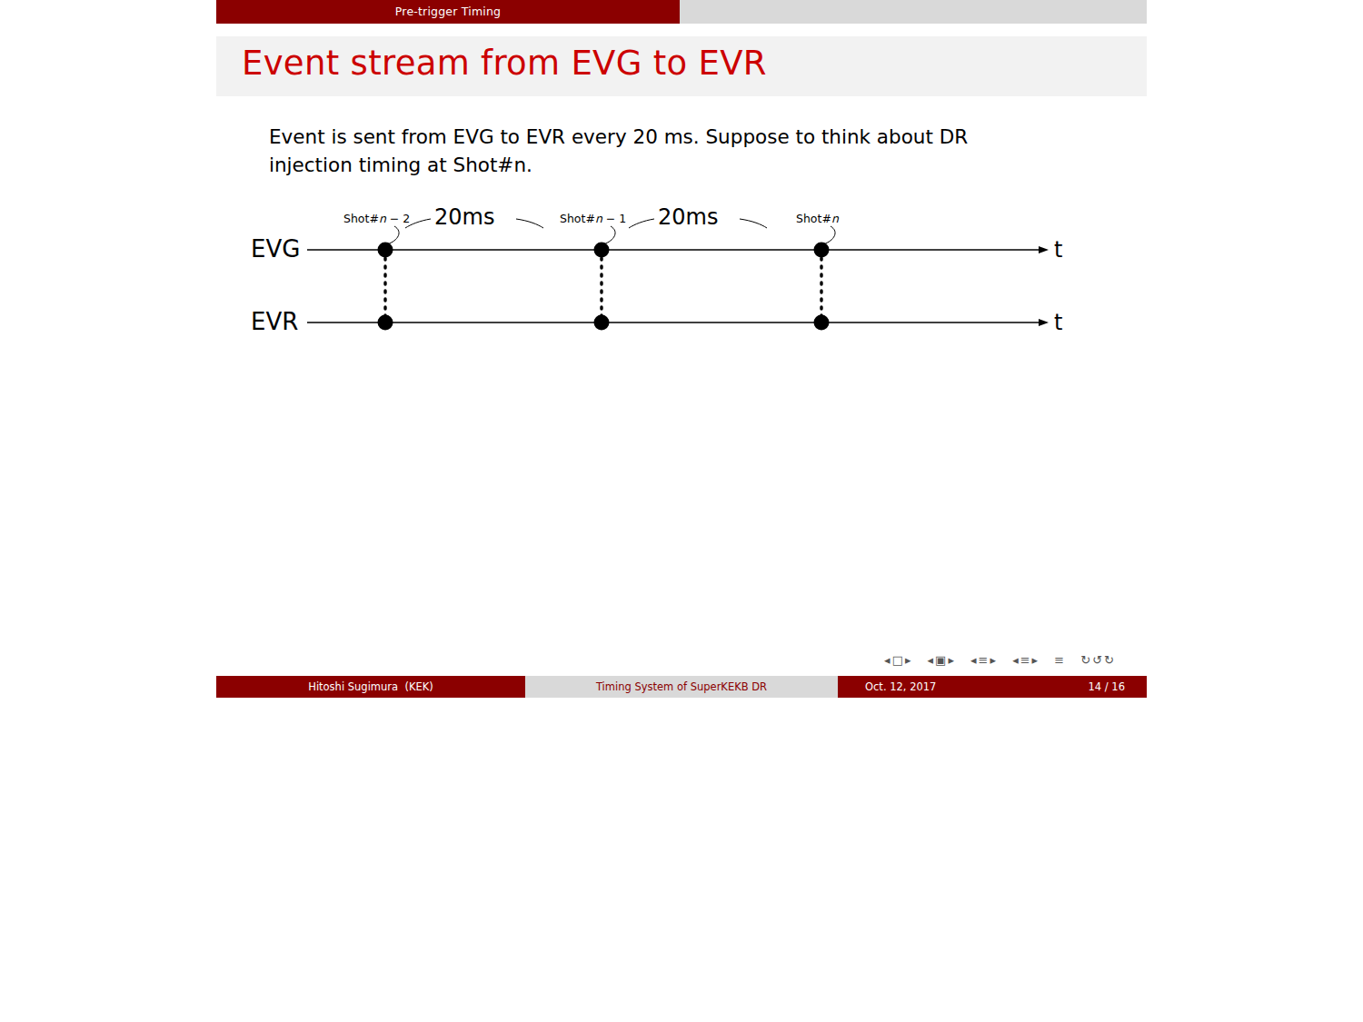Pre-trigger Timing
Event stream from EVG to EVR
Event is sent from EVG to EVR every 20 ms. Suppose to think about DR injection timing at Shot#n.
EVG EVR t t Shot#n − 2 Shot#n − 1 Shot#n 20ms 20ms
◂□▸ ◂▣▸ ◂≡▸ ◂≡▸ ≡ ↻↺↻
Hitoshi Sugimura (KEK)
Timing System of SuperKEKB DR
Oct. 12, 2017 14 / 16